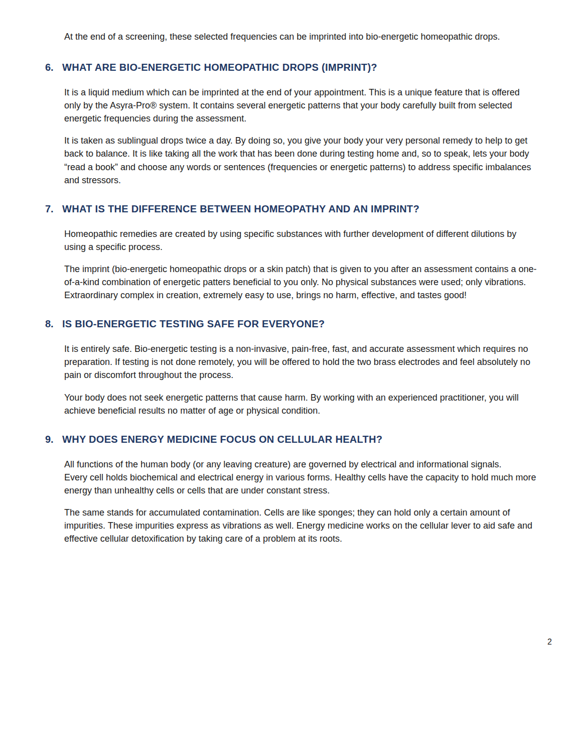At the end of a screening, these selected frequencies can be imprinted into bio-energetic homeopathic drops.
6.
WHAT ARE BIO-ENERGETIC HOMEOPATHIC DROPS (IMPRINT)?
It is a liquid medium which can be imprinted at the end of your appointment. This is a unique feature that is offered only by the Asyra-Pro® system. It contains several energetic patterns that your body carefully built from selected energetic frequencies during the assessment.
It is taken as sublingual drops twice a day. By doing so, you give your body your very personal remedy to help to get back to balance. It is like taking all the work that has been done during testing home and, so to speak, lets your body “read a book” and choose any words or sentences (frequencies or energetic patterns) to address specific imbalances and stressors.
7.
WHAT IS THE DIFFERENCE BETWEEN HOMEOPATHY AND AN IMPRINT?
Homeopathic remedies are created by using specific substances with further development of different dilutions by using a specific process.
The imprint (bio-energetic homeopathic drops or a skin patch) that is given to you after an assessment contains a one-of-a-kind combination of energetic patters beneficial to you only. No physical substances were used; only vibrations.
Extraordinary complex in creation, extremely easy to use, brings no harm, effective, and tastes good!
8.
IS BIO-ENERGETIC TESTING SAFE FOR EVERYONE?
It is entirely safe. Bio-energetic testing is a non-invasive, pain-free, fast, and accurate assessment which requires no preparation. If testing is not done remotely, you will be offered to hold the two brass electrodes and feel absolutely no pain or discomfort throughout the process.
Your body does not seek energetic patterns that cause harm. By working with an experienced practitioner, you will achieve beneficial results no matter of age or physical condition.
9.
WHY DOES ENERGY MEDICINE FOCUS ON CELLULAR HEALTH?
All functions of the human body (or any leaving creature) are governed by electrical and informational signals.
Every cell holds biochemical and electrical energy in various forms. Healthy cells have the capacity to hold much more energy than unhealthy cells or cells that are under constant stress.
The same stands for accumulated contamination. Cells are like sponges; they can hold only a certain amount of impurities. These impurities express as vibrations as well. Energy medicine works on the cellular lever to aid safe and effective cellular detoxification by taking care of a problem at its roots.
2